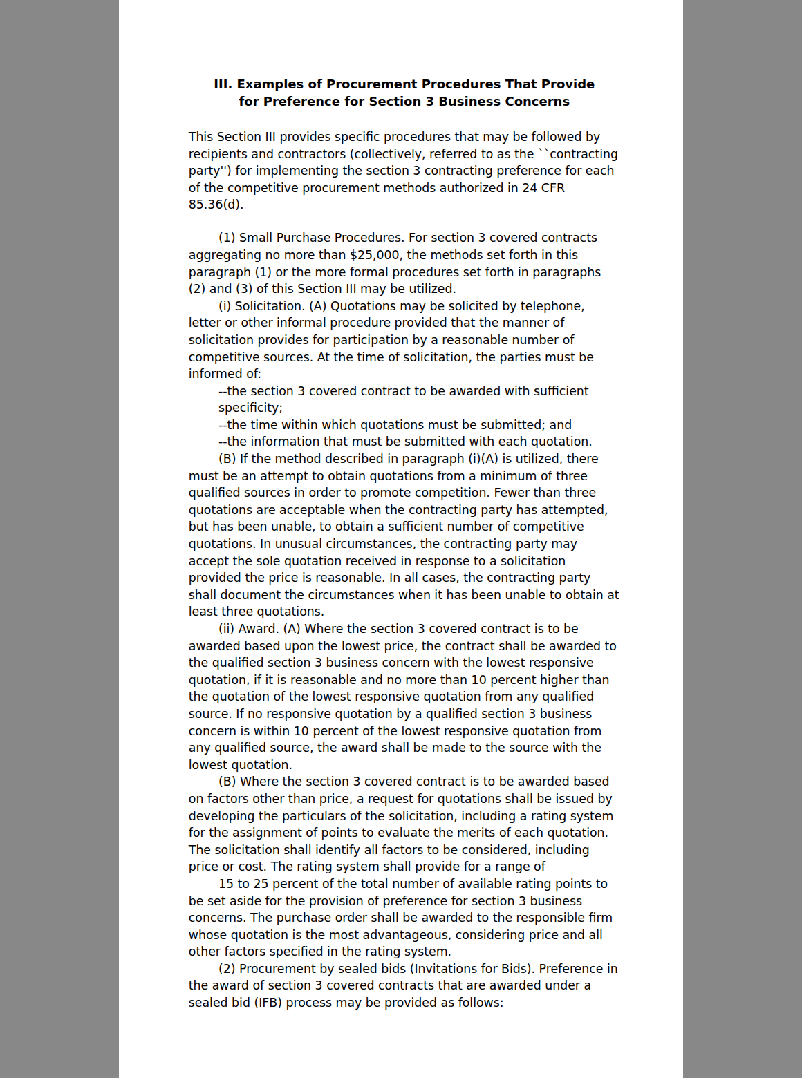III. Examples of Procurement Procedures That Provide for Preference for Section 3 Business Concerns
This Section III provides specific procedures that may be followed by recipients and contractors (collectively, referred to as the ``contracting party'') for implementing the section 3 contracting preference for each of the competitive procurement methods authorized in 24 CFR 85.36(d).
(1) Small Purchase Procedures. For section 3 covered contracts aggregating no more than $25,000, the methods set forth in this paragraph (1) or the more formal procedures set forth in paragraphs (2) and (3) of this Section III may be utilized.
(i) Solicitation. (A) Quotations may be solicited by telephone, letter or other informal procedure provided that the manner of solicitation provides for participation by a reasonable number of competitive sources. At the time of solicitation, the parties must be informed of:
--the section 3 covered contract to be awarded with sufficient specificity;
--the time within which quotations must be submitted; and
--the information that must be submitted with each quotation.
(B) If the method described in paragraph (i)(A) is utilized, there must be an attempt to obtain quotations from a minimum of three qualified sources in order to promote competition. Fewer than three quotations are acceptable when the contracting party has attempted, but has been unable, to obtain a sufficient number of competitive quotations. In unusual circumstances, the contracting party may accept the sole quotation received in response to a solicitation provided the price is reasonable. In all cases, the contracting party shall document the circumstances when it has been unable to obtain at least three quotations.
(ii) Award. (A) Where the section 3 covered contract is to be awarded based upon the lowest price, the contract shall be awarded to the qualified section 3 business concern with the lowest responsive quotation, if it is reasonable and no more than 10 percent higher than the quotation of the lowest responsive quotation from any qualified source. If no responsive quotation by a qualified section 3 business concern is within 10 percent of the lowest responsive quotation from any qualified source, the award shall be made to the source with the lowest quotation.
(B) Where the section 3 covered contract is to be awarded based on factors other than price, a request for quotations shall be issued by developing the particulars of the solicitation, including a rating system for the assignment of points to evaluate the merits of each quotation. The solicitation shall identify all factors to be considered, including price or cost. The rating system shall provide for a range of
15 to 25 percent of the total number of available rating points to be set aside for the provision of preference for section 3 business concerns. The purchase order shall be awarded to the responsible firm whose quotation is the most advantageous, considering price and all other factors specified in the rating system.
(2) Procurement by sealed bids (Invitations for Bids). Preference in the award of section 3 covered contracts that are awarded under a sealed bid (IFB) process may be provided as follows: